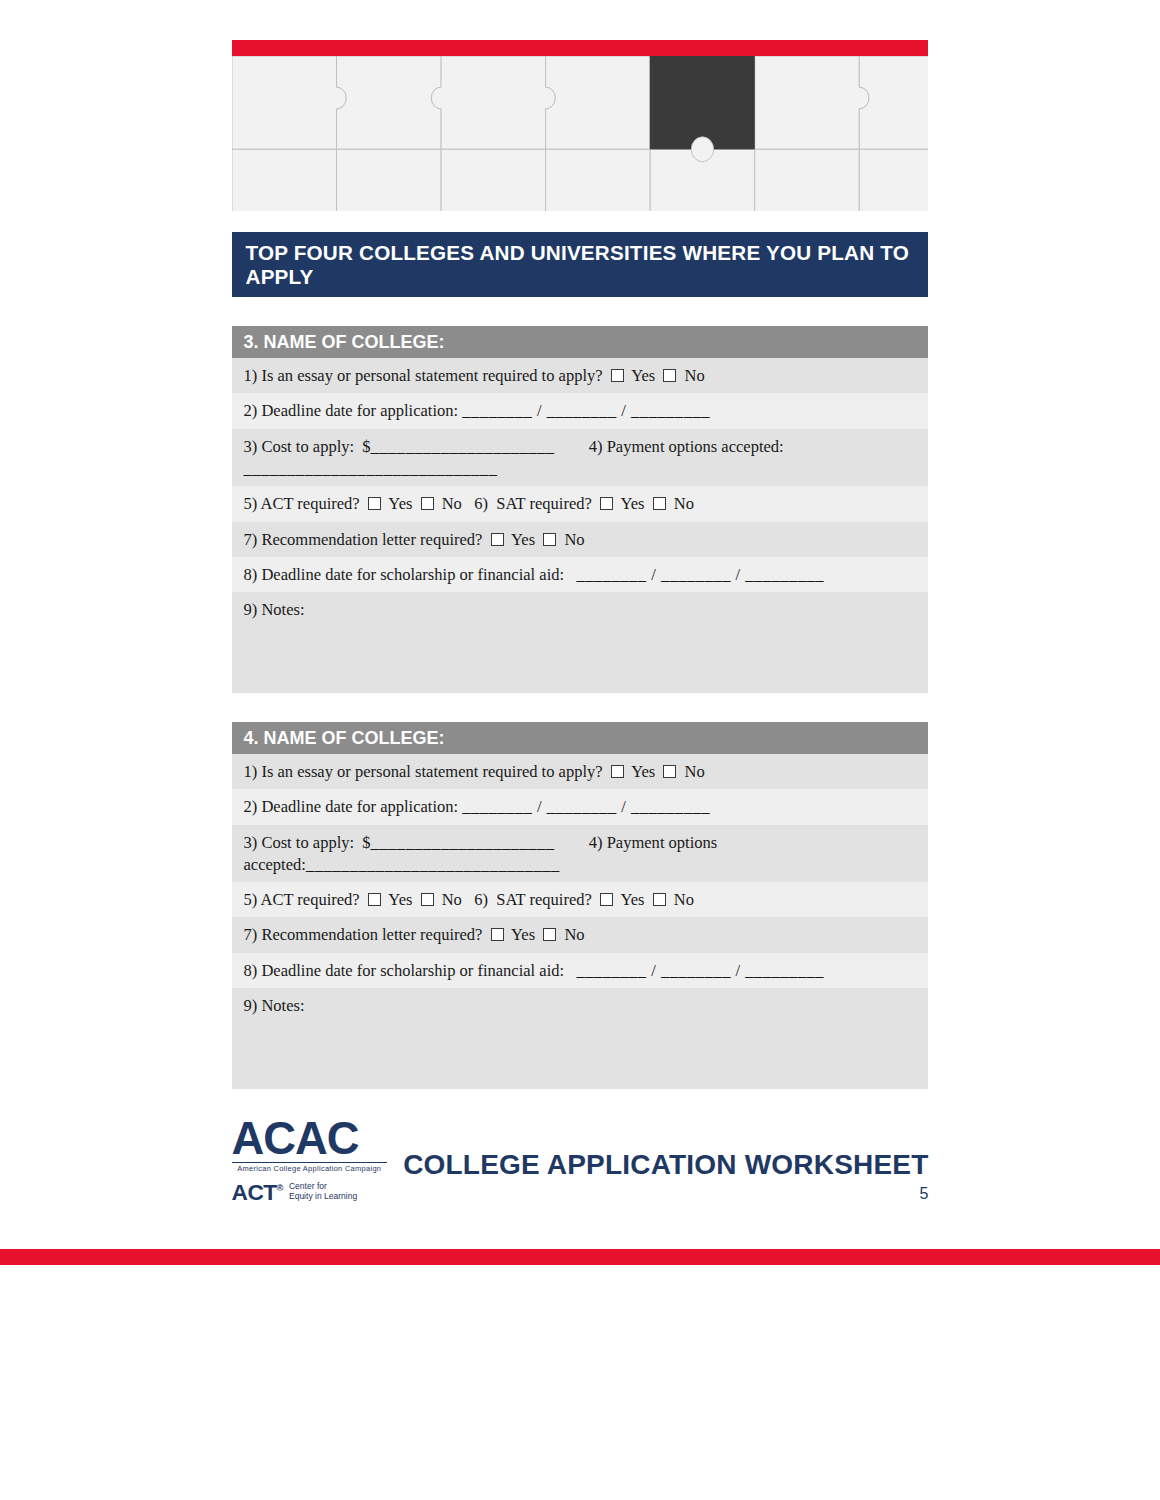TOP FOUR COLLEGES AND UNIVERSITIES WHERE YOU PLAN TO APPLY
3. NAME OF COLLEGE:
1) Is an essay or personal statement required to apply? Yes No
2) Deadline date for application: ________ / ________ / _________
3) Cost to apply: $_____________________ 4) Payment options accepted: _____________________________
5) ACT required? Yes No 6) SAT required? Yes No
7) Recommendation letter required? Yes No
8) Deadline date for scholarship or financial aid: ________ / ________ / _________
9) Notes:
4. NAME OF COLLEGE:
1) Is an essay or personal statement required to apply? Yes No
2) Deadline date for application: ________ / ________ / _________
3) Cost to apply: $_____________________ 4) Payment options accepted:_____________________________
5) ACT required? Yes No 6) SAT required? Yes No
7) Recommendation letter required? Yes No
8) Deadline date for scholarship or financial aid: ________ / ________ / _________
9) Notes:
ACAC
American College Application Campaign
ACT®
Center for
Equity in Learning
COLLEGE APPLICATION WORKSHEET
5